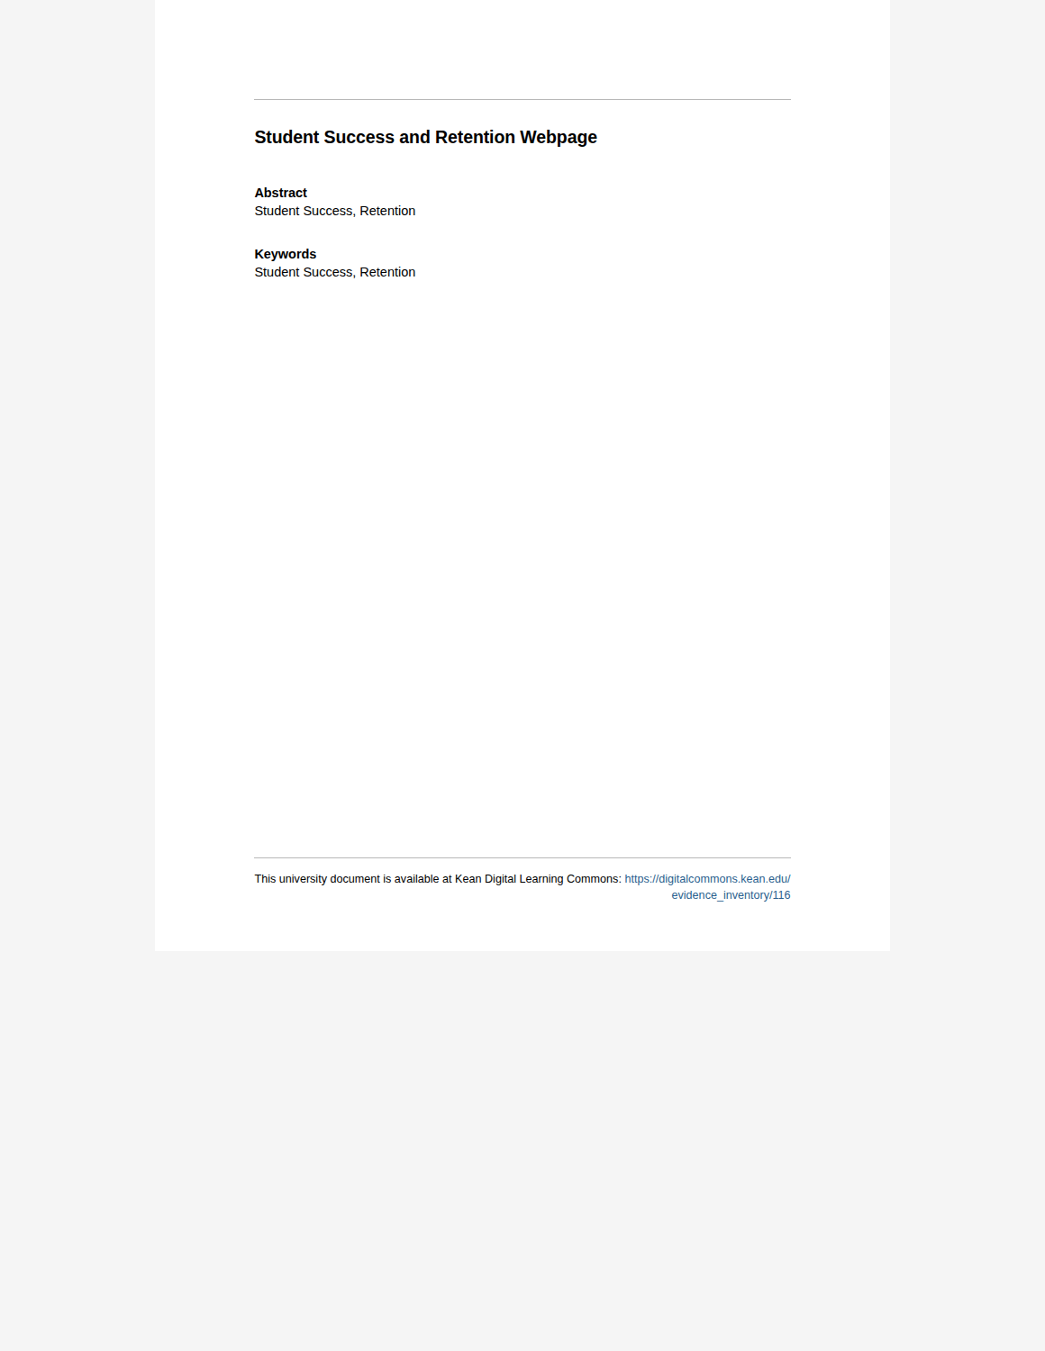Student Success and Retention Webpage
Abstract
Student Success, Retention
Keywords
Student Success, Retention
This university document is available at Kean Digital Learning Commons: https://digitalcommons.kean.edu/
evidence_inventory/116